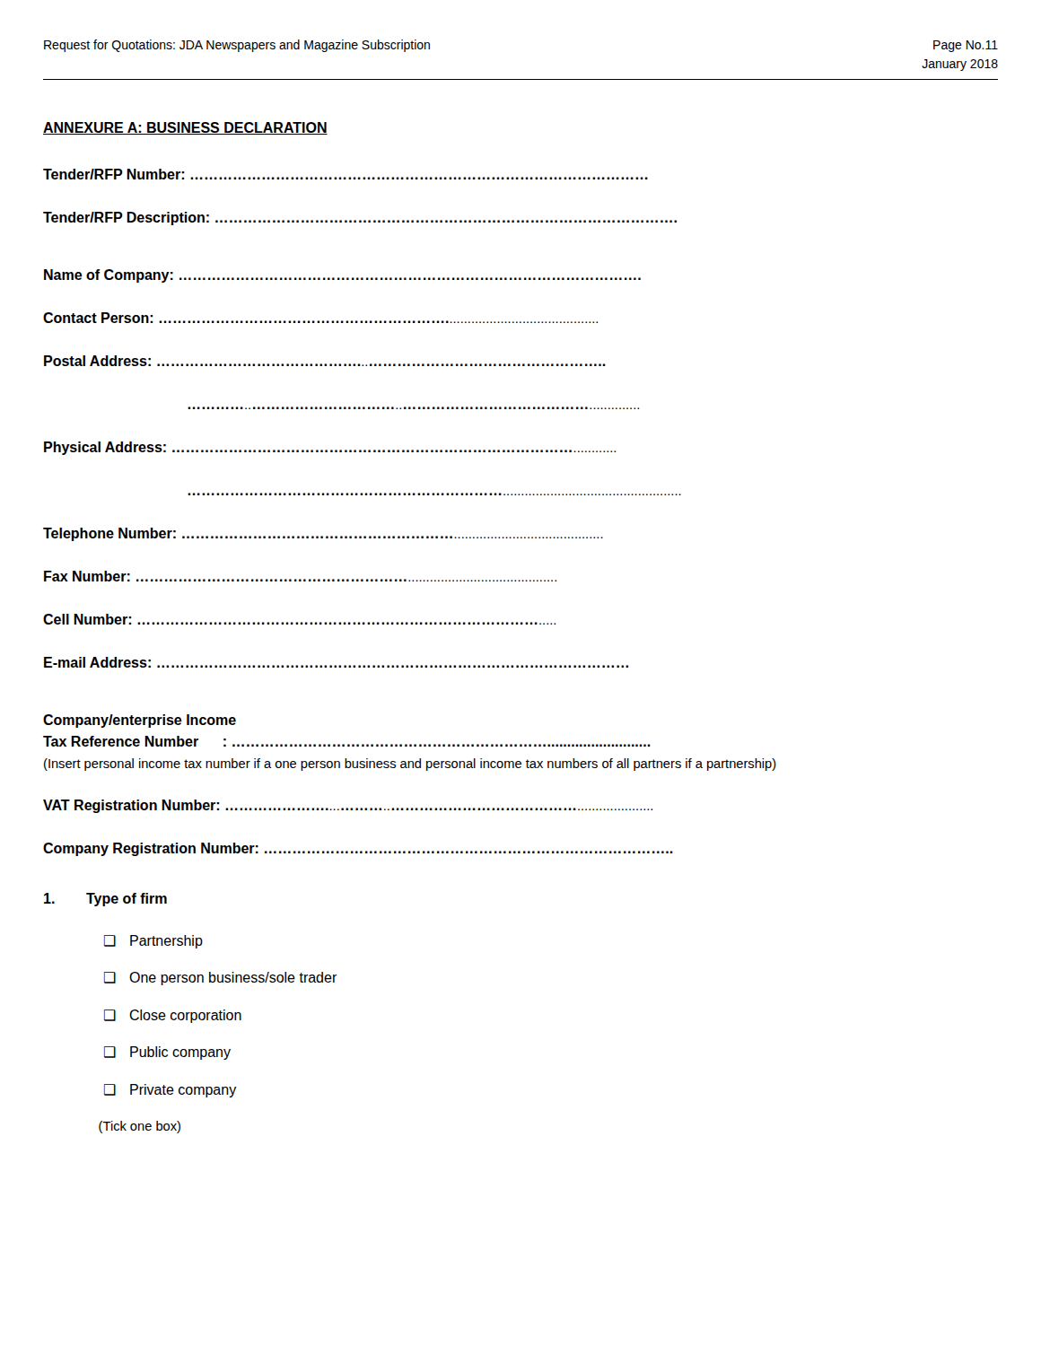Request for Quotations: JDA Newspapers and Magazine Subscription
Page No.11
January 2018
ANNEXURE A: BUSINESS DECLARATION
Tender/RFP Number: ……………………………………………………………………………………
Tender/RFP Description: …………………………………………………………………………………….
Name of Company: …………………………………………………………………………………….
Contact Person: ……………………………………………………..........................................
Postal Address: ……………………………………...…………………………………………..
…………..…………………………..…………………………………..............
Physical Address: …………………………………………………………………………............
………………………………………………………….................................................
Telephone Number: ………………………………………………….........................................
Fax Number: ………………………………………………….........................................
Cell Number: ………………………………………………………………………….....
E-mail Address: ………………………………………………………………………………………
Company/enterprise Income
Tax Reference Number : …………………………………………………………..........................
(Insert personal income tax number if a one person business and personal income tax numbers of all partners if a partnership)
VAT Registration Number: …………………....………..………………………………….....................
Company Registration Number: …………………………………………………………………………..
Type of firm
Partnership
One person business/sole trader
Close corporation
Public company
Private company
(Tick one box)